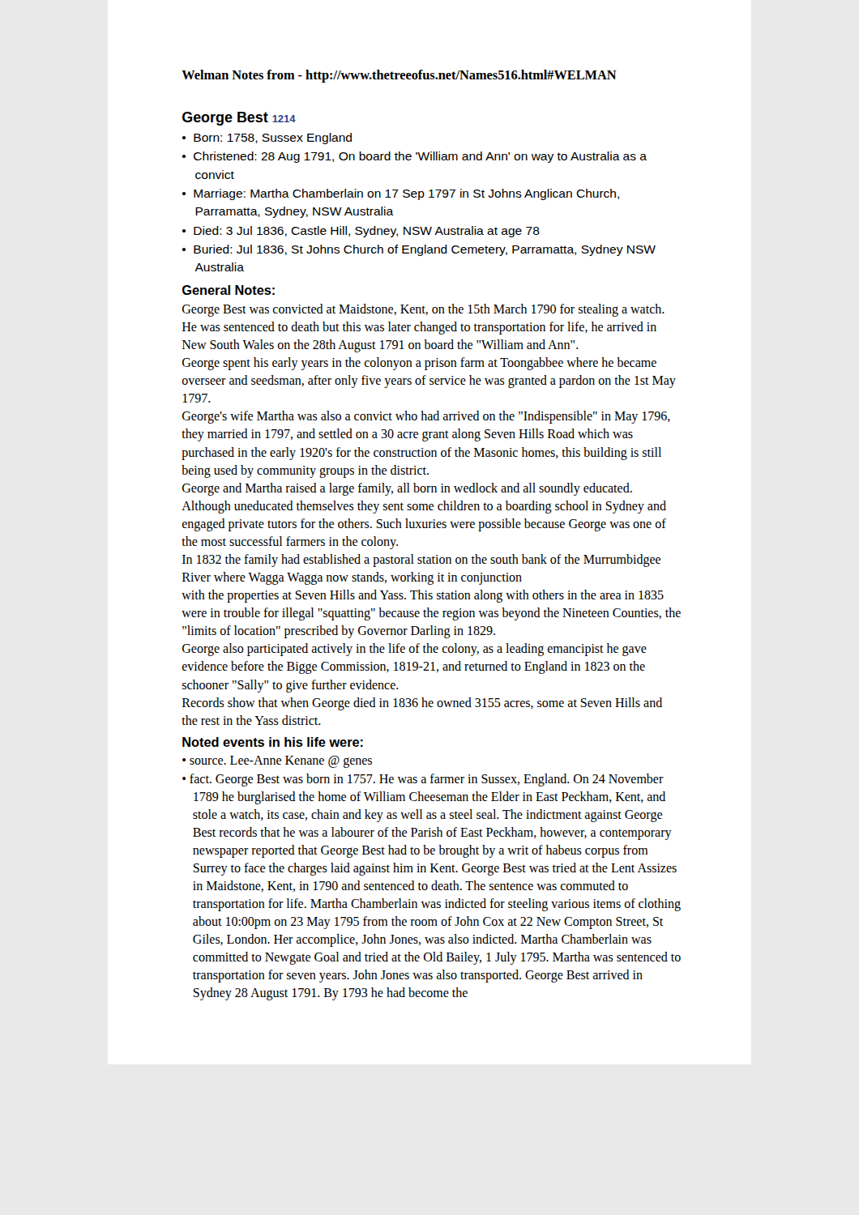Welman Notes from - http://www.thetreeofus.net/Names516.html#WELMAN
George Best 1214
Born: 1758, Sussex England
Christened: 28 Aug 1791, On board the 'William and Ann' on way to Australia as a convict
Marriage: Martha Chamberlain on 17 Sep 1797 in St Johns Anglican Church, Parramatta, Sydney, NSW Australia
Died: 3 Jul 1836, Castle Hill, Sydney, NSW Australia at age 78
Buried: Jul 1836, St Johns Church of England Cemetery, Parramatta, Sydney NSW Australia
General Notes:
George Best was convicted at Maidstone, Kent, on the 15th March 1790 for stealing a watch. He was sentenced to death but this was later changed to transportation for life, he arrived in New South Wales on the 28th August 1791 on board the "William and Ann".
George spent his early years in the colonyon a prison farm at Toongabbee where he became overseer and seedsman, after only five years of service he was granted a pardon on the 1st May 1797.
George's wife Martha was also a convict who had arrived on the "Indispensible" in May 1796, they married in 1797, and settled on a 30 acre grant along Seven Hills Road which was purchased in the early 1920's for the construction of the Masonic homes, this building is still being used by community groups in the district.
George and Martha raised a large family, all born in wedlock and all soundly educated. Although uneducated themselves they sent some children to a boarding school in Sydney and engaged private tutors for the others. Such luxuries were possible because George was one of the most successful farmers in the colony.
In 1832 the family had established a pastoral station on the south bank of the Murrumbidgee River where Wagga Wagga now stands, working it in conjunction
with the properties at Seven Hills and Yass. This station along with others in the area in 1835 were in trouble for illegal "squatting" because the region was beyond the Nineteen Counties, the "limits of location" prescribed by Governor Darling in 1829.
George also participated actively in the life of the colony, as a leading emancipist he gave evidence before the Bigge Commission, 1819-21, and returned to England in 1823 on the schooner "Sally" to give further evidence.
Records show that when George died in 1836 he owned 3155 acres, some at Seven Hills and the rest in the Yass district.
Noted events in his life were:
source. Lee-Anne Kenane @ genes
fact. George Best was born in 1757. He was a farmer in Sussex, England. On 24 November 1789 he burglarised the home of William Cheeseman the Elder in East Peckham, Kent, and stole a watch, its case, chain and key as well as a steel seal. The indictment against George Best records that he was a labourer of the Parish of East Peckham, however, a contemporary newspaper reported that George Best had to be brought by a writ of habeus corpus from Surrey to face the charges laid against him in Kent. George Best was tried at the Lent Assizes in Maidstone, Kent, in 1790 and sentenced to death. The sentence was commuted to transportation for life. Martha Chamberlain was indicted for steeling various items of clothing about 10:00pm on 23 May 1795 from the room of John Cox at 22 New Compton Street, St Giles, London. Her accomplice, John Jones, was also indicted. Martha Chamberlain was committed to Newgate Goal and tried at the Old Bailey, 1 July 1795. Martha was sentenced to transportation for seven years. John Jones was also transported. George Best arrived in Sydney 28 August 1791. By 1793 he had become the